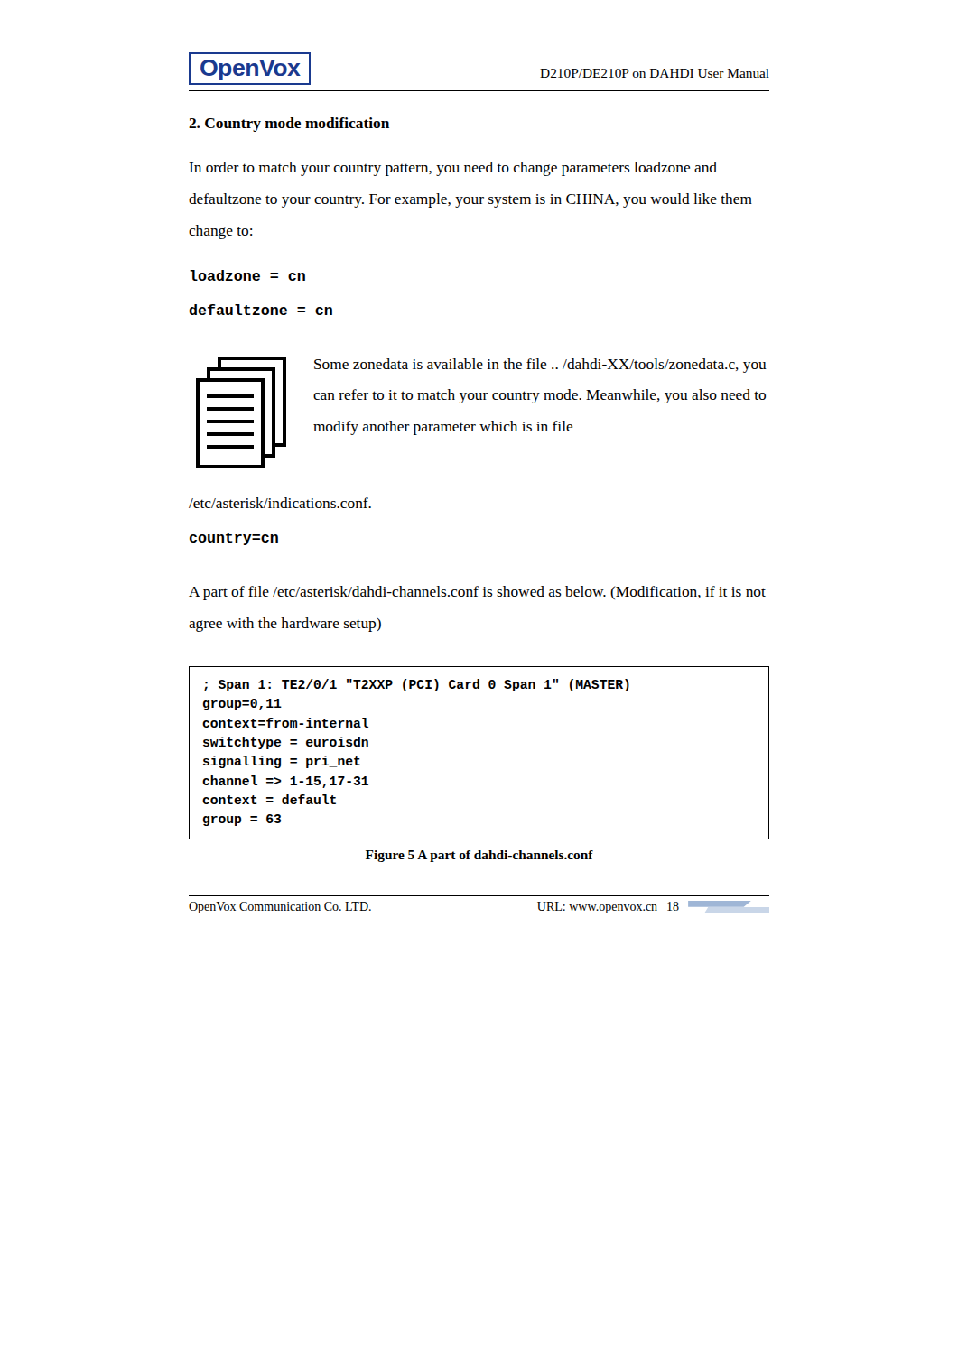Open Vox
D210P/DE210P on DAHDI User Manual
2. Country mode modification
In order to match your country pattern, you need to change parameters loadzone and defaultzone to your country. For example, your system is in CHINA, you would like them change to:
loadzone = cn
defaultzone = cn
Some zonedata is available in the file .. /dahdi-XX/tools/zonedata.c, you can refer to it to match your country mode. Meanwhile, you also need to modify another parameter which is in file
/etc/asterisk/indications.conf.
country=cn
A part of file /etc/asterisk/dahdi-channels.conf is showed as below. (Modification, if it is not agree with the hardware setup)
; Span 1: TE2/0/1 "T2XXP (PCI) Card 0 Span 1" (MASTER) group=0,11 context=from-internal switchtype = euroisdn signalling = pri_net channel => 1-15,17-31 context = default group = 63
Figure 5 A part of dahdi-channels.conf
OpenVox Communication Co. LTD.
URL: www.openvox.cn 18